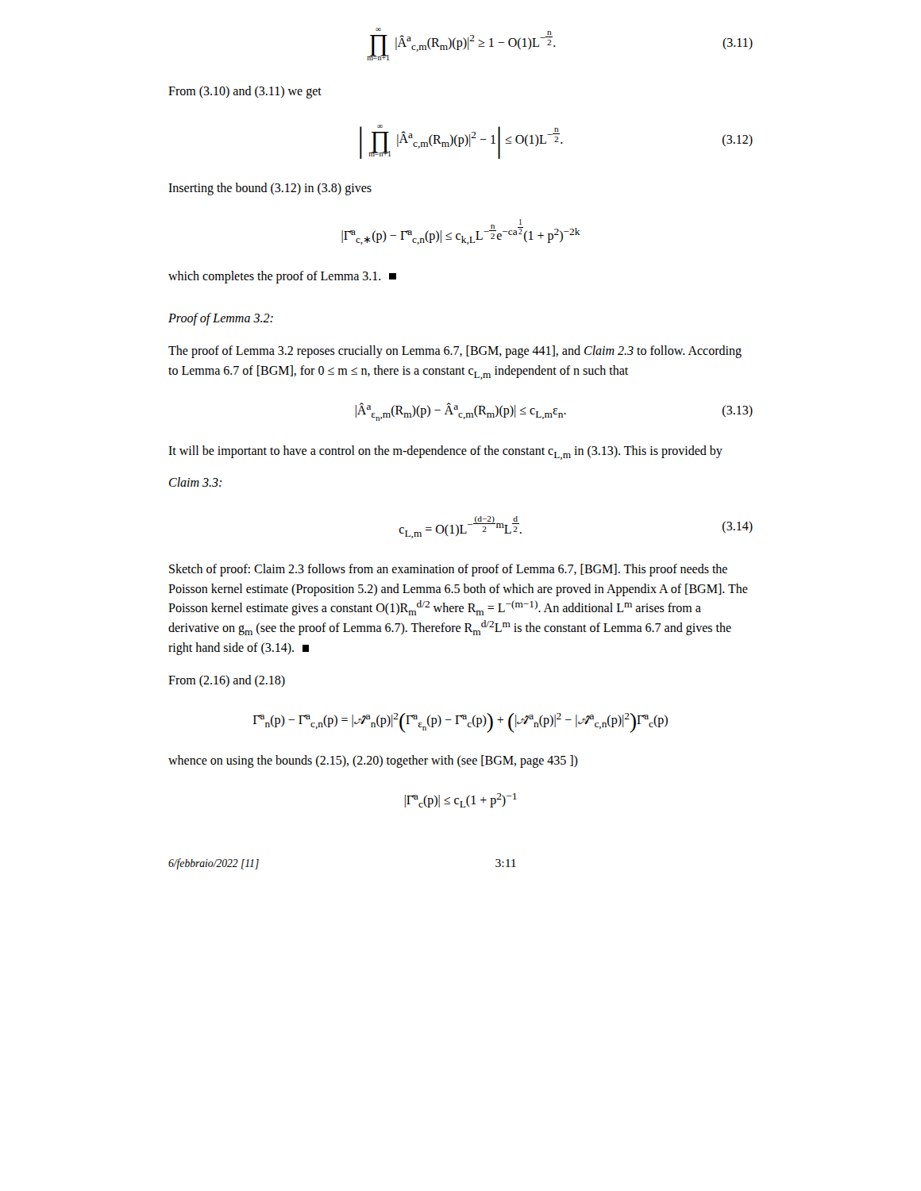∞∏m=n+1 |Âac,m(Rm)(p)|2 ≥ 1 − O(1)L−n 2.
(3.11)
From (3.10) and (3.11) we get
| ∞∏m=n+1 |Âac,m(Rm)(p)|2 − 1| ≤ O(1)L−n 2.
(3.12)
Inserting the bound (3.12) in (3.8) gives
|Γ̂ac,∗(p) − Γ̂ac,n(p)| ≤ ck,LL−n 2e−ca12(1 + p2)−2k
which completes the proof of Lemma 3.1.
Proof of Lemma 3.2:
The proof of Lemma 3.2 reposes crucially on Lemma 6.7, [BGM, page 441], and Claim 2.3 to follow. According to Lemma 6.7 of [BGM], for 0 ≤ m ≤ n, there is a constant cL,m independent of n such that
|Âaεn,m(Rm)(p) − Âac,m(Rm)(p)| ≤ cL,mεn.
(3.13)
It will be important to have a control on the m-dependence of the constant cL,m in (3.13). This is provided by
Claim 3.3:
cL,m = O(1)L−(d−2) 2mLd 2.
(3.14)
Sketch of proof: Claim 2.3 follows from an examination of proof of Lemma 6.7, [BGM]. This proof needs the Poisson kernel estimate (Proposition 5.2) and Lemma 6.5 both of which are proved in Appendix A of [BGM]. The Poisson kernel estimate gives a constant O(1)Rmd/2 where Rm = L−(m−1). An additional Lm arises from a derivative on gm (see the proof of Lemma 6.7). Therefore Rmd/2Lm is the constant of Lemma 6.7 and gives the right hand side of (3.14).
From (2.16) and (2.18)
Γ̂an(p) − Γ̂ac,n(p) = |𝒜̂an(p)|2(Γ̂aεn(p) − Γ̂ac(p)) + (|𝒜̂an(p)|2 − |𝒜̂ac,n(p)|2) Γ̂ac(p)
whence on using the bounds (2.15), (2.20) together with (see [BGM, page 435 ])
|Γ̂ac(p)| ≤ cL(1 + p2)−1
6/febbraio/2022 [11]
3:11